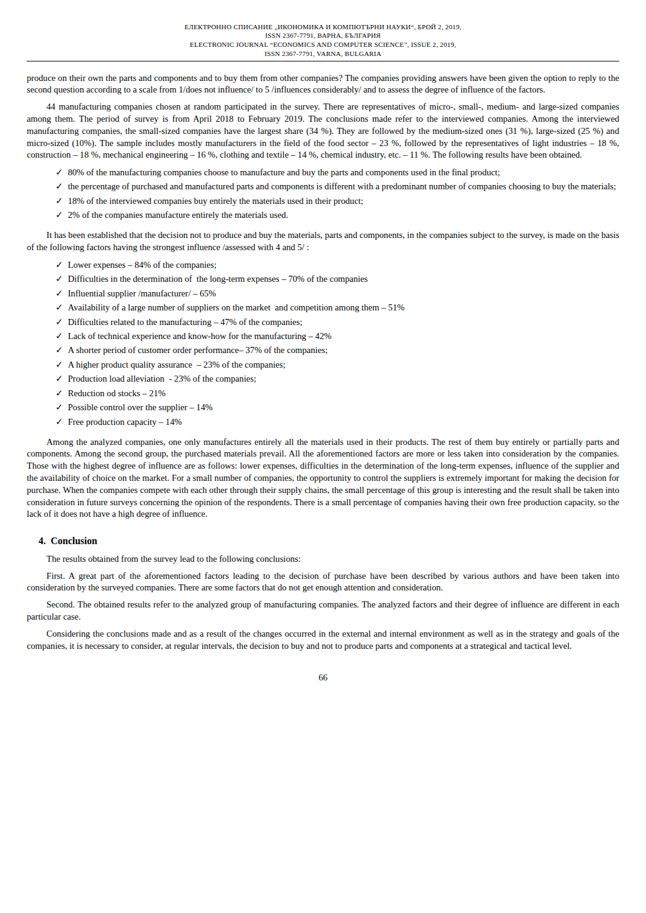ЕЛЕКТРОННО СПИСАНИЕ „ИКОНОМИКА И КОМПЮТЪРНИ НАУКИ“, БРОЙ 2, 2019, ISSN 2367-7791, ВАРНА, БЪЛГАРИЯ ELECTRONIC JOURNAL “ECONOMICS AND COMPUTER SCIENCE”, ISSUE 2, 2019, ISSN 2367-7791, VARNA, BULGARIA
produce on their own the parts and components and to buy them from other companies? The companies providing answers have been given the option to reply to the second question according to a scale from 1/does not influence/ to 5 /influences considerably/ and to assess the degree of influence of the factors.
44 manufacturing companies chosen at random participated in the survey. There are representatives of micro-, small-, medium- and large-sized companies among them. The period of survey is from April 2018 to February 2019. The conclusions made refer to the interviewed companies. Among the interviewed manufacturing companies, the small-sized companies have the largest share (34 %). They are followed by the medium-sized ones (31 %), large-sized (25 %) and micro-sized (10%). The sample includes mostly manufacturers in the field of the food sector – 23 %, followed by the representatives of light industries – 18 %, construction – 18 %, mechanical engineering – 16 %, clothing and textile – 14 %, chemical industry, etc. – 11 %. The following results have been obtained.
80% of the manufacturing companies choose to manufacture and buy the parts and components used in the final product;
the percentage of purchased and manufactured parts and components is different with a predominant number of companies choosing to buy the materials;
18% of the interviewed companies buy entirely the materials used in their product;
2% of the companies manufacture entirely the materials used.
It has been established that the decision not to produce and buy the materials, parts and components, in the companies subject to the survey, is made on the basis of the following factors having the strongest influence /assessed with 4 and 5/ :
Lower expenses – 84% of the companies;
Difficulties in the determination of the long-term expenses – 70% of the companies
Influential supplier /manufacturer/ – 65%
Availability of a large number of suppliers on the market and competition among them – 51%
Difficulties related to the manufacturing – 47% of the companies;
Lack of technical experience and know-how for the manufacturing – 42%
A shorter period of customer order performance– 37% of the companies;
A higher product quality assurance – 23% of the companies;
Production load alleviation - 23% of the companies;
Reduction od stocks – 21%
Possible control over the supplier – 14%
Free production capacity – 14%
Among the analyzed companies, one only manufactures entirely all the materials used in their products. The rest of them buy entirely or partially parts and components. Among the second group, the purchased materials prevail. All the aforementioned factors are more or less taken into consideration by the companies. Those with the highest degree of influence are as follows: lower expenses, difficulties in the determination of the long-term expenses, influence of the supplier and the availability of choice on the market. For a small number of companies, the opportunity to control the suppliers is extremely important for making the decision for purchase. When the companies compete with each other through their supply chains, the small percentage of this group is interesting and the result shall be taken into consideration in future surveys concerning the opinion of the respondents. There is a small percentage of companies having their own free production capacity, so the lack of it does not have a high degree of influence.
4. Conclusion
The results obtained from the survey lead to the following conclusions:
First. A great part of the aforementioned factors leading to the decision of purchase have been described by various authors and have been taken into consideration by the surveyed companies. There are some factors that do not get enough attention and consideration.
Second. The obtained results refer to the analyzed group of manufacturing companies. The analyzed factors and their degree of influence are different in each particular case.
Considering the conclusions made and as a result of the changes occurred in the external and internal environment as well as in the strategy and goals of the companies, it is necessary to consider, at regular intervals, the decision to buy and not to produce parts and components at a strategical and tactical level.
66